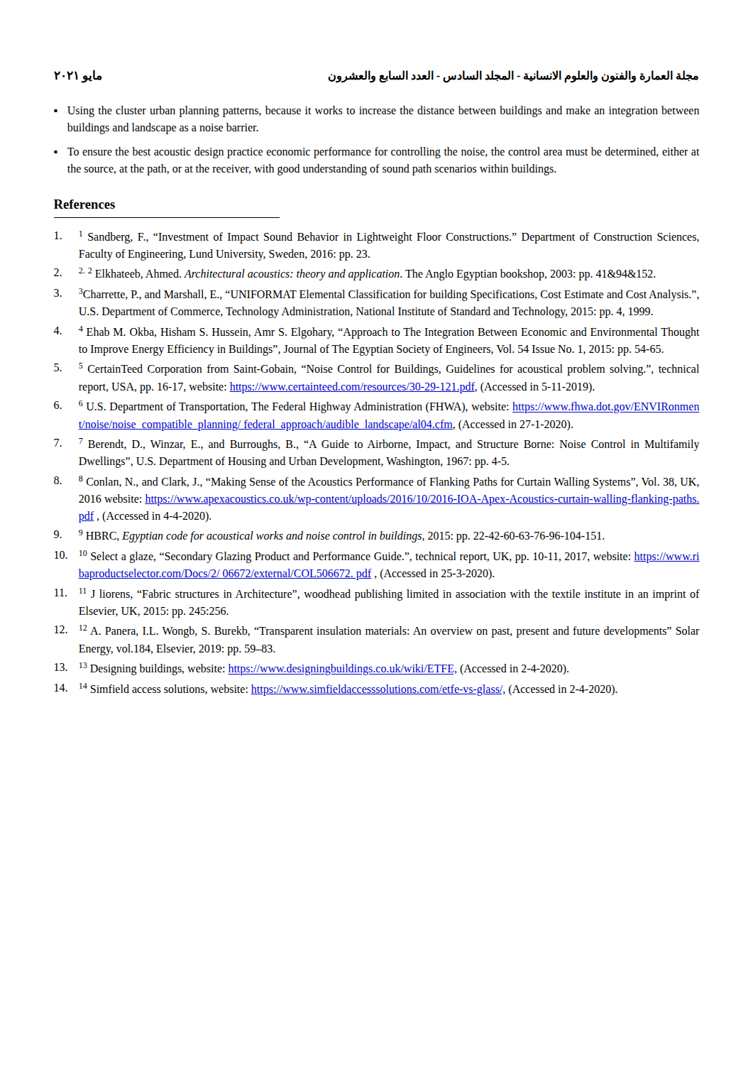مجلة العمارة والفنون والعلوم الانسانية - المجلد السادس - العدد السابع والعشرون
مايو ٢٠٢١
Using the cluster urban planning patterns, because it works to increase the distance between buildings and make an integration between buildings and landscape as a noise barrier.
To ensure the best acoustic design practice economic performance for controlling the noise, the control area must be determined, either at the source, at the path, or at the receiver, with good understanding of sound path scenarios within buildings.
References
1 Sandberg, F., “Investment of Impact Sound Behavior in Lightweight Floor Constructions.” Department of Construction Sciences, Faculty of Engineering, Lund University, Sweden, 2016: pp. 23.
2. 2 Elkhateeb, Ahmed. Architectural acoustics: theory and application. The Anglo Egyptian bookshop, 2003: pp. 41&94&152.
3Charrette, P., and Marshall, E., “UNIFORMAT Elemental Classification for building Specifications, Cost Estimate and Cost Analysis.”, U.S. Department of Commerce, Technology Administration, National Institute of Standard and Technology, 2015: pp. 4, 1999.
4 Ehab M. Okba, Hisham S. Hussein, Amr S. Elgohary, “Approach to The Integration Between Economic and Environmental Thought to Improve Energy Efficiency in Buildings”, Journal of The Egyptian Society of Engineers, Vol. 54 Issue No. 1, 2015: pp. 54-65.
5 CertainTeed Corporation from Saint-Gobain, “Noise Control for Buildings, Guidelines for acoustical problem solving.”, technical report, USA, pp. 16-17, website: https://www.certainteed.com/resources/30-29-121.pdf, (Accessed in 5-11-2019).
6 U.S. Department of Transportation, The Federal Highway Administration (FHWA), website: https://www.fhwa.dot.gov/ENVIRonment/noise/noise_compatible_planning/ federal_approach/audible_landscape/al04.cfm, (Accessed in 27-1-2020).
7 Berendt, D., Winzar, E., and Burroughs, B., “A Guide to Airborne, Impact, and Structure Borne: Noise Control in Multifamily Dwellings”, U.S. Department of Housing and Urban Development, Washington, 1967: pp. 4-5.
8 Conlan, N., and Clark, J., “Making Sense of the Acoustics Performance of Flanking Paths for Curtain Walling Systems”, Vol. 38, UK, 2016 website: https://www.apexacoustics.co.uk/wp-content/uploads/2016/10/2016-IOA-Apex-Acoustics-curtain-walling-flanking-paths.pdf , (Accessed in 4-4-2020).
9 HBRC, Egyptian code for acoustical works and noise control in buildings, 2015: pp. 22-42-60-63-76-96-104-151.
10 Select a glaze, “Secondary Glazing Product and Performance Guide.”, technical report, UK, pp. 10-11, 2017, website: https://www.ribaproductselector.com/Docs/2/ 06672/external/COL506672. pdf , (Accessed in 25-3-2020).
11 J liorens, “Fabric structures in Architecture”, woodhead publishing limited in association with the textile institute in an imprint of Elsevier, UK, 2015: pp. 245:256.
12 A. Panera, I.L. Wongb, S. Burekb, “Transparent insulation materials: An overview on past, present and future developments” Solar Energy, vol.184, Elsevier, 2019: pp. 59–83.
13 Designing buildings, website: https://www.designingbuildings.co.uk/wiki/ETFE, (Accessed in 2-4-2020).
14 Simfield access solutions, website: https://www.simfieldaccesssolutions.com/etfe-vs-glass/, (Accessed in 2-4-2020).